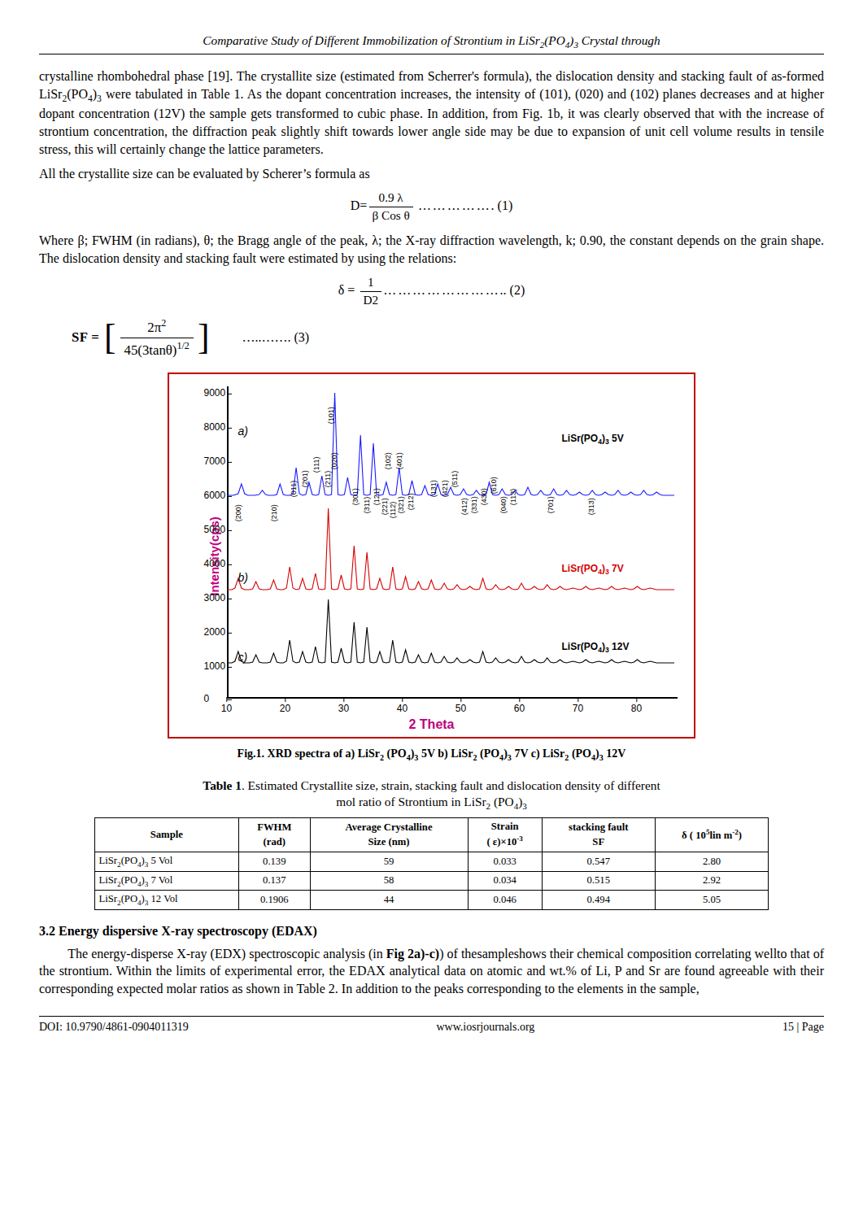Comparative Study of Different Immobilization of Strontium in LiSr2(PO4)3 Crystal through
crystalline rhombohedral phase [19]. The crystallite size (estimated from Scherrer's formula), the dislocation density and stacking fault of as-formed LiSr2(PO4)3 were tabulated in Table 1. As the dopant concentration increases, the intensity of (101), (020) and (102) planes decreases and at higher dopant concentration (12V) the sample gets transformed to cubic phase. In addition, from Fig. 1b, it was clearly observed that with the increase of strontium concentration, the diffraction peak slightly shift towards lower angle side may be due to expansion of unit cell volume results in tensile stress, this will certainly change the lattice parameters.
All the crystallite size can be evaluated by Scherer’s formula as
D=0.9 λ β Cos θ ……………. (1)
Where β; FWHM (in radians), θ; the Bragg angle of the peak, λ; the X-ray diffraction wavelength, k; 0.90, the constant depends on the grain shape. The dislocation density and stacking fault were estimated by using the relations:
δ = 1 D2…………………….. (2)
SF = [ 2π2 45(3tanθ)1/2 ] …..……. (3)
Intensity(cps)
2 Theta
9000
8000
7000
6000
5000
4000
3000
2000
1000
0
10
20
30
40
50
60
70
80
a)
b)
c)
LiSr(PO4)3 5V
LiSr(PO4)3 7V
LiSr(PO4)3 12V
(200)
(210)
(011)
(201)
(111)
(211)
(020)
(101)
(301)
(311)
(121)
(221)
(112)
(321)
(212)
(102)
(401)
(131)
(421)
(511)
(412)
(331)
(430)
(610)
(040)
(113)
(701)
(313)
Fig.1. XRD spectra of a) LiSr2 (PO4)3 5V b) LiSr2 (PO4)3 7V c) LiSr2 (PO4)3 12V
Table 1. Estimated Crystallite size, strain, stacking fault and dislocation density of different
mol ratio of Strontium in LiSr2 (PO4)3
| Sample | FWHM (rad) | Average Crystalline Size (nm) | Strain ( ε)×10 -3 | stacking fault SF | δ ( 10 5 lin m -2 ) |
| --- | --- | --- | --- | --- | --- |
| LiSr 2 (PO 4 ) 3 5 Vol | 0.139 | 59 | 0.033 | 0.547 | 2.80 |
| LiSr 2 (PO 4 ) 3 7 Vol | 0.137 | 58 | 0.034 | 0.515 | 2.92 |
| LiSr 2 (PO 4 ) 3 12 Vol | 0.1906 | 44 | 0.046 | 0.494 | 5.05 |
3.2 Energy dispersive X-ray spectroscopy (EDAX)
The energy-disperse X-ray (EDX) spectroscopic analysis (in Fig 2a)-c)) of thesampleshows their chemical composition correlating wellto that of the strontium. Within the limits of experimental error, the EDAX analytical data on atomic and wt.% of Li, P and Sr are found agreeable with their corresponding expected molar ratios as shown in Table 2. In addition to the peaks corresponding to the elements in the sample,
DOI: 10.9790/4861-0904011319 www.iosrjournals.org 15 | Page